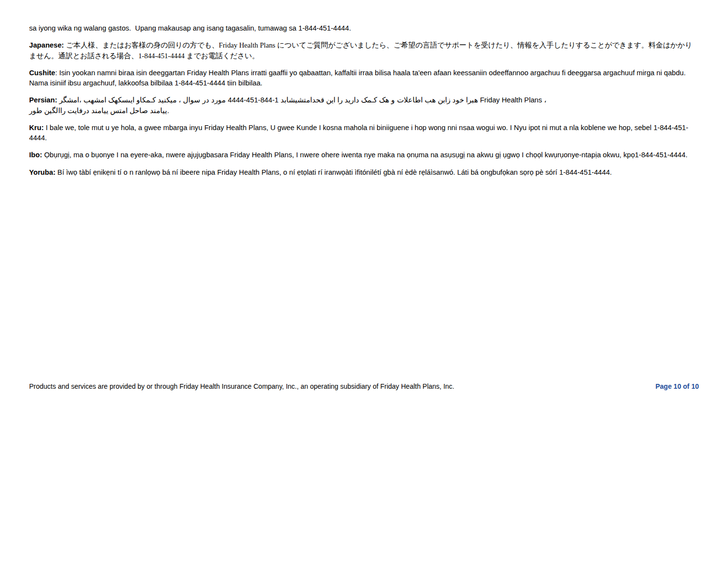sa iyong wika ng walang gastos. Upang makausap ang isang tagasalin, tumawag sa 1-844-451-4444.
Japanese: ご本人様、またはお客様の身の回りの方でも、Friday Health Plans についてご質問がございましたら、ご希望の言語でサポートを受けたり、情報を入手したりすることができます。料金はかかりません。通訳とお話される場合、1-844-451-4444 までお電話ください。
Cushite: Isin yookan namni biraa isin deeggartan Friday Health Plans irratti gaaffii yo qabaattan, kaffaltii irraa bilisa haala ta'een afaan keessaniin odeeffannoo argachuu fi deeggarsa argachuuf mirga ni qabdu. Nama isiniif ibsu argachuuf, lakkoofsa bilbilaa 1-844-451-4444 tiin bilbilaa.
Persian: ، Friday Health Plans هبرا خود زابن هب اطاعلات و هک کـمک دارید را این قحدامتشیشابد 1-844-451-4444 مورد در سوال ، میکنید کـمکاو ایىسکهک امشهب ،امشگر
.ییامند صاحل امتس ییامند درفایت راالگین طور
Kru: I bale we, tole mut u ye hola, a gwee mbarga inyu Friday Health Plans, U gwee Kunde I kosna mahola ni biniiguene i hop wong nni nsaa wogui wo. I Nyu ipot ni mut a nla koblene we hop, sebel 1-844-451-4444.
Ibo: Ọbụrụgị, ma o bụonye I na eyere-aka, nwere ajụjụgbasara Friday Health Plans, I nwere ohere iwenta nye maka na ọnụma na asụsụgị na akwu gị ụgwọ I chọọl kwụrụonye-ntapịa okwu, kpọ1-844-451-4444.
Yoruba: Bí ìwọ tàbí ẹnikẹni tí o n ranlọwọ bá ní ibeere nipa Friday Health Plans, o ní ẹtọlati rí iranwọàti ìfitónilétí gbà ní èdè rẹláìsanwó. Láti bá ongbufọkan sọrọ pè sórí 1-844-451-4444.
Products and services are provided by or through Friday Health Insurance Company, Inc., an operating subsidiary of Friday Health Plans, Inc. Page 10 of 10